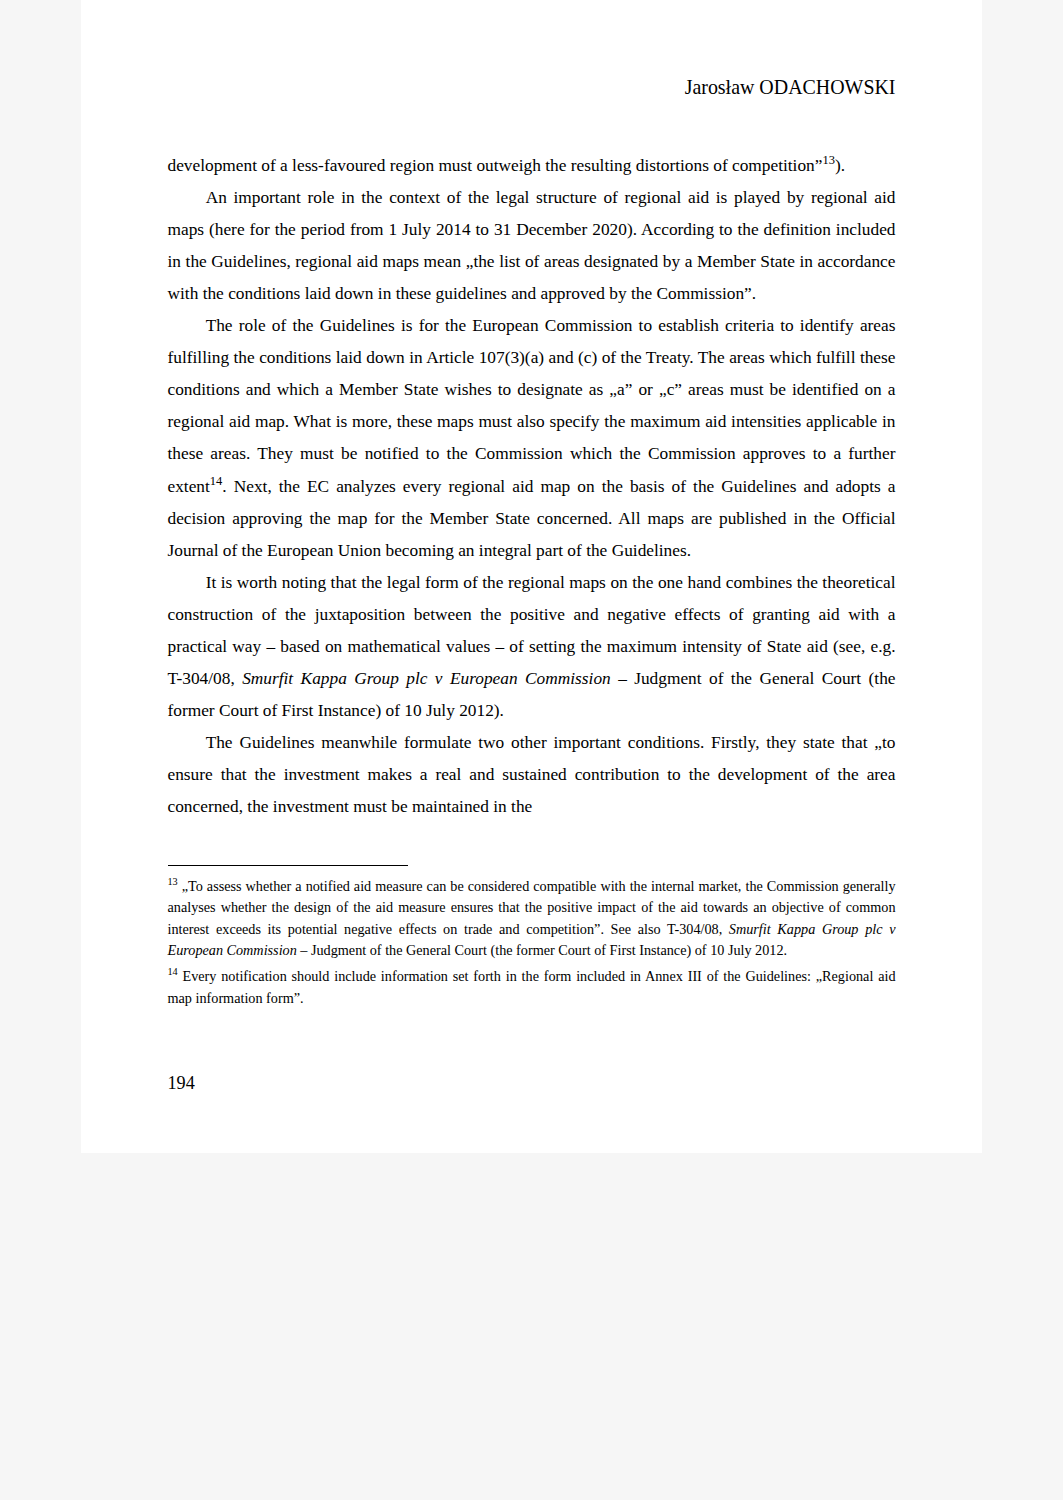Jarosław ODACHOWSKI
development of a less-favoured region must outweigh the resulting distortions of competition”13).
An important role in the context of the legal structure of regional aid is played by regional aid maps (here for the period from 1 July 2014 to 31 December 2020). According to the definition included in the Guidelines, regional aid maps mean „the list of areas designated by a Member State in accordance with the conditions laid down in these guidelines and approved by the Commission”.
The role of the Guidelines is for the European Commission to establish criteria to identify areas fulfilling the conditions laid down in Article 107(3)(a) and (c) of the Treaty. The areas which fulfill these conditions and which a Member State wishes to designate as „a” or „c” areas must be identified on a regional aid map. What is more, these maps must also specify the maximum aid intensities applicable in these areas. They must be notified to the Commission which the Commission approves to a further extent14. Next, the EC analyzes every regional aid map on the basis of the Guidelines and adopts a decision approving the map for the Member State concerned. All maps are published in the Official Journal of the European Union becoming an integral part of the Guidelines.
It is worth noting that the legal form of the regional maps on the one hand combines the theoretical construction of the juxtaposition between the positive and negative effects of granting aid with a practical way – based on mathematical values – of setting the maximum intensity of State aid (see, e.g. T-304/08, Smurfit Kappa Group plc v European Commission – Judgment of the General Court (the former Court of First Instance) of 10 July 2012).
The Guidelines meanwhile formulate two other important conditions. Firstly, they state that „to ensure that the investment makes a real and sustained contribution to the development of the area concerned, the investment must be maintained in the
13 „To assess whether a notified aid measure can be considered compatible with the internal market, the Commission generally analyses whether the design of the aid measure ensures that the positive impact of the aid towards an objective of common interest exceeds its potential negative effects on trade and competition”. See also T-304/08, Smurfit Kappa Group plc v European Commission – Judgment of the General Court (the former Court of First Instance) of 10 July 2012.
14 Every notification should include information set forth in the form included in Annex III of the Guidelines: „Regional aid map information form”.
194